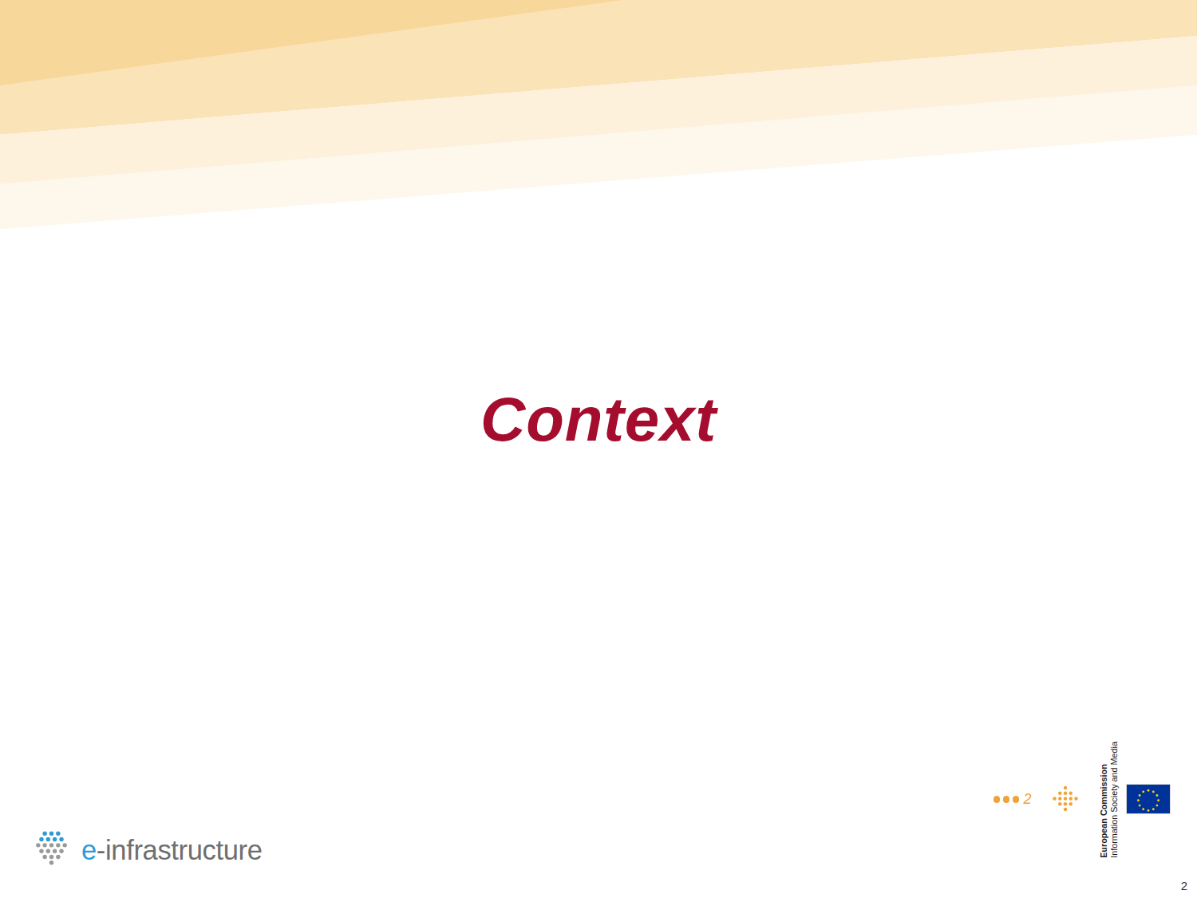Context
e-infrastructure
2
European Commission
Information Society and Media
2